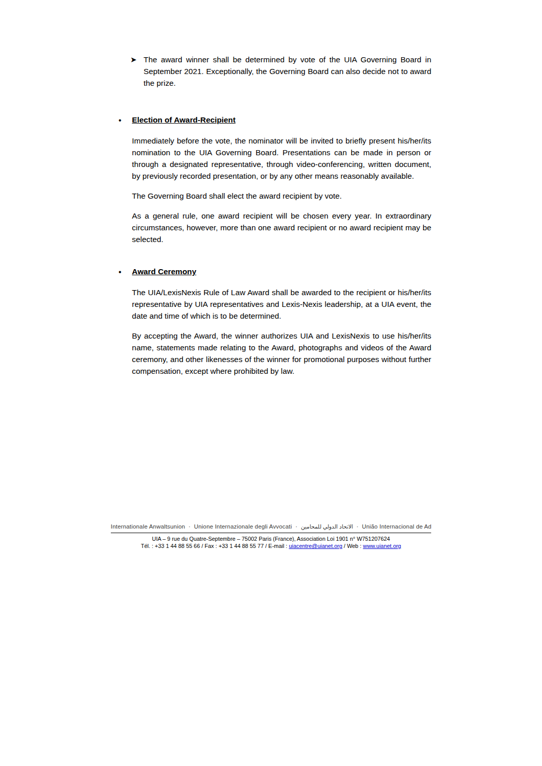➤
The award winner shall be determined by vote of the UIA Governing Board in September 2021. Exceptionally, the Governing Board can also decide not to award the prize.
•
Election of Award-Recipient
Immediately before the vote, the nominator will be invited to briefly present his/her/its nomination to the UIA Governing Board. Presentations can be made in person or through a designated representative, through video-conferencing, written document, by previously recorded presentation, or by any other means reasonably available.
The Governing Board shall elect the award recipient by vote.
As a general rule, one award recipient will be chosen every year. In extraordinary circumstances, however, more than one award recipient or no award recipient may be selected.
•
Award Ceremony
The UIA/LexisNexis Rule of Law Award shall be awarded to the recipient or his/her/its representative by UIA representatives and Lexis-Nexis leadership, at a UIA event, the date and time of which is to be determined.
By accepting the Award, the winner authorizes UIA and LexisNexis to use his/her/its name, statements made relating to the Award, photographs and videos of the Award ceremony, and other likenesses of the winner for promotional purposes without further compensation, except where prohibited by law.
Internationale Anwaltsunion · Unione Internazionale degli Avvocati · الاتحاد الدولي للمحامين · União Internacional de Advogados · 国际律师联盟
UIA – 9 rue du Quatre-Septembre – 75002 Paris (France), Association Loi 1901 n° W751207624
Tél. : +33 1 44 88 55 66 / Fax : +33 1 44 88 55 77 / E-mail : uiacentre@uianet.org / Web : www.uianet.org